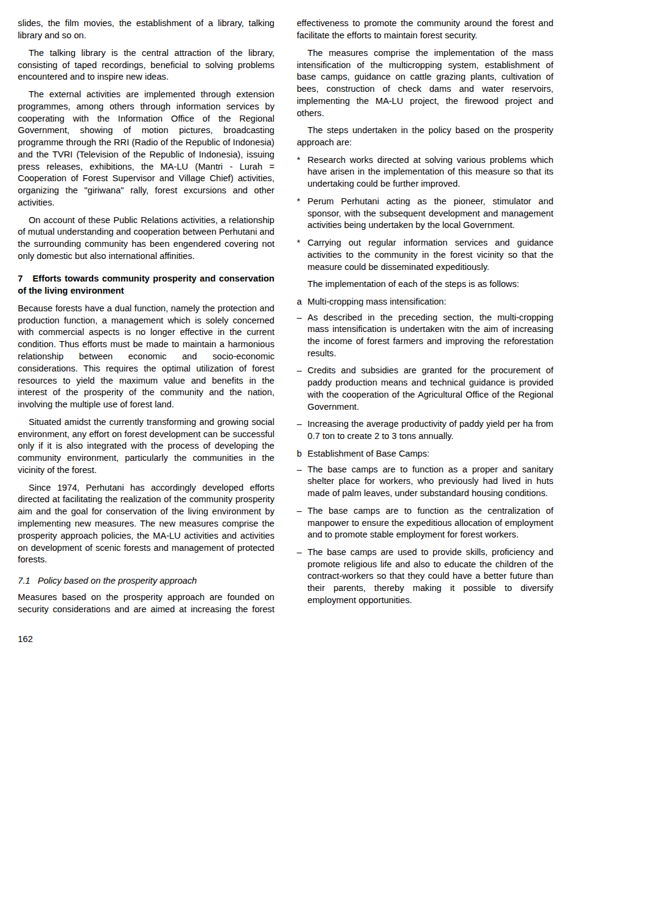slides, the film movies, the establishment of a library, talking library and so on.
The talking library is the central attraction of the library, consisting of taped recordings, beneficial to solving problems encountered and to inspire new ideas.
The external activities are implemented through extension programmes, among others through information services by cooperating with the Information Office of the Regional Government, showing of motion pictures, broadcasting programme through the RRI (Radio of the Republic of Indonesia) and the TVRI (Television of the Republic of Indonesia), issuing press releases, exhibitions, the MA-LU (Mantri - Lurah = Cooperation of Forest Supervisor and Village Chief) activities, organizing the "giriwana" rally, forest excursions and other activities.
On account of these Public Relations activities, a relationship of mutual understanding and cooperation between Perhutani and the surrounding community has been engendered covering not only domestic but also international affinities.
7 Efforts towards community prosperity and conservation of the living environment
Because forests have a dual function, namely the protection and production function, a management which is solely concerned with commercial aspects is no longer effective in the current condition. Thus efforts must be made to maintain a harmonious relationship between economic and socio-economic considerations. This requires the optimal utilization of forest resources to yield the maximum value and benefits in the interest of the prosperity of the community and the nation, involving the multiple use of forest land.
Situated amidst the currently transforming and growing social environment, any effort on forest development can be successful only if it is also integrated with the process of developing the community environment, particularly the communities in the vicinity of the forest.
Since 1974, Perhutani has accordingly developed efforts directed at facilitating the realization of the community prosperity aim and the goal for conservation of the living environment by implementing new measures. The new measures comprise the prosperity approach policies, the MA-LU activities and activities on development of scenic forests and management of protected forests.
7.1 Policy based on the prosperity approach
Measures based on the prosperity approach are founded on security considerations and are aimed at increasing the forest effectiveness to promote the community around the forest and facilitate the efforts to maintain forest security.
The measures comprise the implementation of the mass intensification of the multicropping system, establishment of base camps, guidance on cattle grazing plants, cultivation of bees, construction of check dams and water reservoirs, implementing the MA-LU project, the firewood project and others.
The steps undertaken in the policy based on the prosperity approach are:
Research works directed at solving various problems which have arisen in the implementation of this measure so that its undertaking could be further improved.
Perum Perhutani acting as the pioneer, stimulator and sponsor, with the subsequent development and management activities being undertaken by the local Government.
Carrying out regular information services and guidance activities to the community in the forest vicinity so that the measure could be disseminated expeditiously.
The implementation of each of the steps is as follows:
a Multi-cropping mass intensification:
As described in the preceding section, the multi-cropping mass intensification is undertaken witn the aim of increasing the income of forest farmers and improving the reforestation results.
Credits and subsidies are granted for the procurement of paddy production means and technical guidance is provided with the cooperation of the Agricultural Office of the Regional Government.
Increasing the average productivity of paddy yield per ha from 0.7 ton to create 2 to 3 tons annually.
b Establishment of Base Camps:
The base camps are to function as a proper and sanitary shelter place for workers, who previously had lived in huts made of palm leaves, under substandard housing conditions.
The base camps are to function as the centralization of manpower to ensure the expeditious allocation of employment and to promote stable employment for forest workers.
The base camps are used to provide skills, proficiency and promote religious life and also to educate the children of the contract-workers so that they could have a better future than their parents, thereby making it possible to diversify employment opportunities.
162